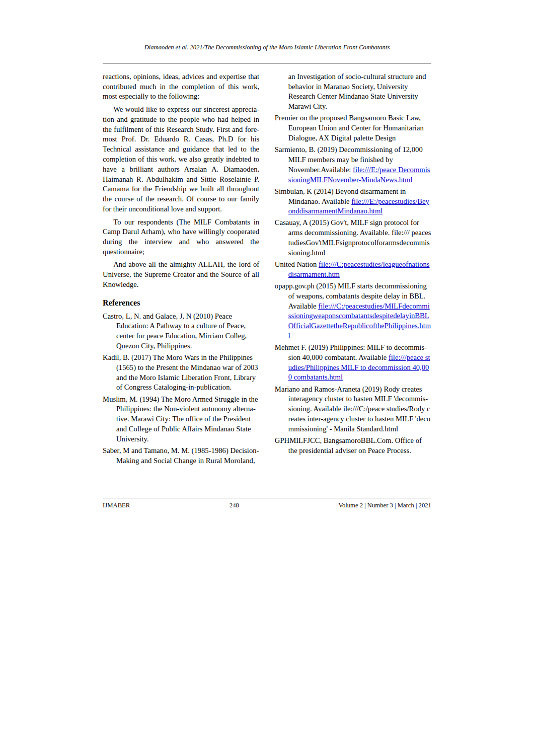Diamaoden et al. 2021/The Decommissioning of the Moro Islamic Liberation Front Combatants
reactions, opinions, ideas, advices and expertise that contributed much in the completion of this work, most especially to the following:
We would like to express our sincerest appreciation and gratitude to the people who had helped in the fulfilment of this Research Study. First and foremost Prof. Dr. Eduardo R. Casas, Ph.D for his Technical assistance and guidance that led to the completion of this work. we also greatly indebted to have a brilliant authors Arsalan A. Diamaoden, Haimanah R. Abdulhakim and Sittie Roselainie P. Camama for the Friendship we built all throughout the course of the research. Of course to our family for their unconditional love and support.
To our respondents (The MILF Combatants in Camp Darul Arham), who have willingly cooperated during the interview and who answered the questionnaire;
And above all the almighty ALLAH, the lord of Universe, the Supreme Creator and the Source of all Knowledge.
References
Castro, L, N. and Galace, J, N (2010) Peace Education: A Pathway to a culture of Peace, center for peace Education, Mirriam Colleg, Quezon City, Philippines.
Kadil, B. (2017) The Moro Wars in the Philippines (1565) to the Present the Mindanao war of 2003 and the Moro Islamic Liberation Front, Library of Congress Cataloging-in-publication.
Muslim, M. (1994) The Moro Armed Struggle in the Philippines: the Non-violent autonomy alternative. Marawi City: The office of the President and College of Public Affairs Mindanao State University.
Saber, M and Tamano, M. M. (1985-1986) Decision-Making and Social Change in Rural Moroland, an Investigation of socio-cultural structure and behavior in Maranao Society, University Research Center Mindanao State University Marawi City.
Premier on the proposed Bangsamoro Basic Law, European Union and Center for Humanitarian Dialogue, AX Digital palette Design
Sarmiento, B. (2019) Decommissioning of 12,000 MILF members may be finished by November.Available: file:///E:/peace DecommissioningMILFNovember-MindaNews.html
Simbulan, K (2014) Beyond disarmament in Mindanao. Available file:///E:/peacestudies/BeyonddisarmamentMindanao.html
Casauay, A (2015) Gov't, MILF sign protocol for arms decommissioning. Available. file:/// peacestudiesGov'tMILFsignprotocolforarmsdecommissioning.html
United Nation file:///C:peacestudies/leagueofnationsdisarmament.htm
opapp.gov.ph (2015) MILF starts decommissioning of weapons, combatants despite delay in BBL. Available file:///C:/peacestudies/MILFdecommissioningweaponscombatantsdespitedelayinBBLOfficialGazettetheRepublicofthePhilippines.html
Mehmet F. (2019) Philippines: MILF to decommission 40,000 combatant. Available file:///peace studies/Philippines MILF to decommission 40,000 combatants.html
Mariano and Ramos-Araneta (2019) Rody creates interagency cluster to hasten MILF 'decommissioning. Available ile:///C:/peace studies/Rody creates inter-agency cluster to hasten MILF 'decommissioning' - Manila Standard.html
GPHMILFJCC, BangsamoroBBL.Com. Office of the presidential adviser on Peace Process.
IJMABER
248
Volume 2 | Number 3 | March | 2021